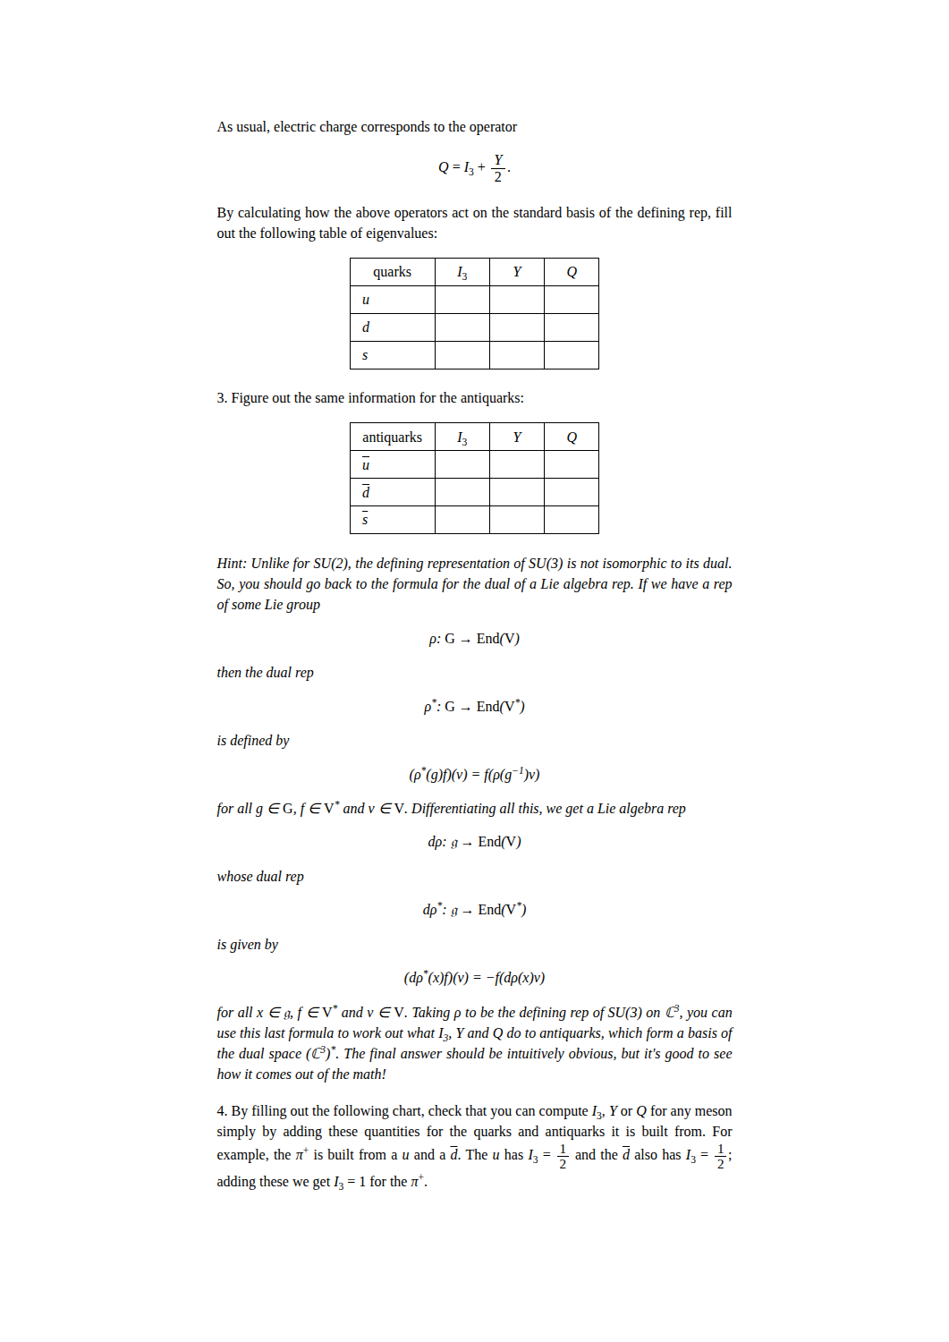As usual, electric charge corresponds to the operator
Q = I3 + Y 2.
By calculating how the above operators act on the standard basis of the defining rep, fill out the following table of eigenvalues:
| quarks | I 3 | Y | Q |
| --- | --- | --- | --- |
| u | | | |
| d | | | |
| s | | | |
3. Figure out the same information for the antiquarks:
| antiquarks | I 3 | Y | Q |
| --- | --- | --- | --- |
| u | | | |
| d | | | |
| s | | | |
Hint: Unlike for SU(2), the defining representation of SU(3) is not isomorphic to its dual. So, you should go back to the formula for the dual of a Lie algebra rep. If we have a rep of some Lie group
ρ: G → End(V)
then the dual rep
ρ*: G → End(V*)
is defined by
(ρ*(g)f)(v) = f(ρ(g−1)v)
for all g ∈ G, f ∈ V* and v ∈ V. Differentiating all this, we get a Lie algebra rep
dρ: 𝔤 → End(V)
whose dual rep
dρ*: 𝔤 → End(V*)
is given by
(dρ*(x)f)(v) = −f(dρ(x)v)
for all x ∈ 𝔤, f ∈ V* and v ∈ V. Taking ρ to be the defining rep of SU(3) on ℂ3, you can use this last formula to work out what I3, Y and Q do to antiquarks, which form a basis of the dual space (ℂ3)*. The final answer should be intuitively obvious, but it's good to see how it comes out of the math!
4. By filling out the following chart, check that you can compute I3, Y or Q for any meson simply by adding these quantities for the quarks and antiquarks it is built from. For example, the π+ is built from a u and a d. The u has I3 = 12 and the d also has I3 = 12; adding these we get I3 = 1 for the π+.